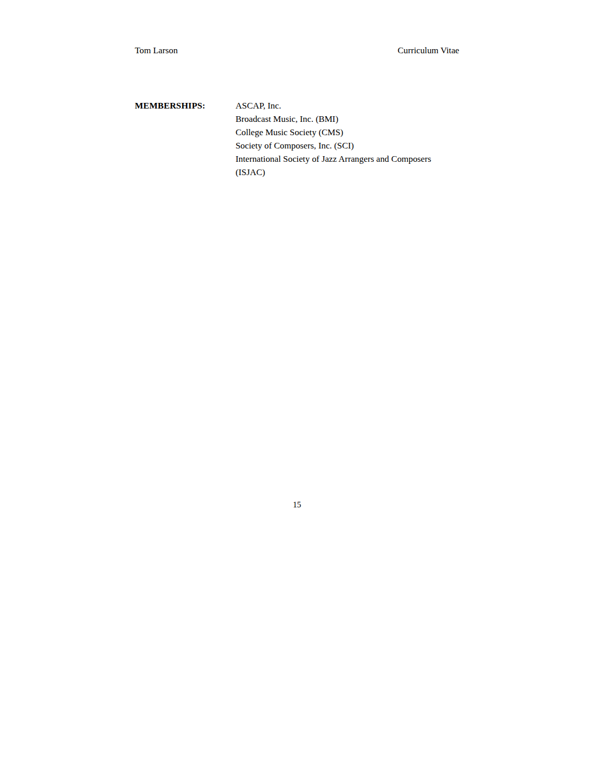Tom Larson Curriculum Vitae
MEMBERSHIPS:
ASCAP, Inc.
Broadcast Music, Inc. (BMI)
College Music Society (CMS)
Society of Composers, Inc. (SCI)
International Society of Jazz Arrangers and Composers (ISJAC)
15